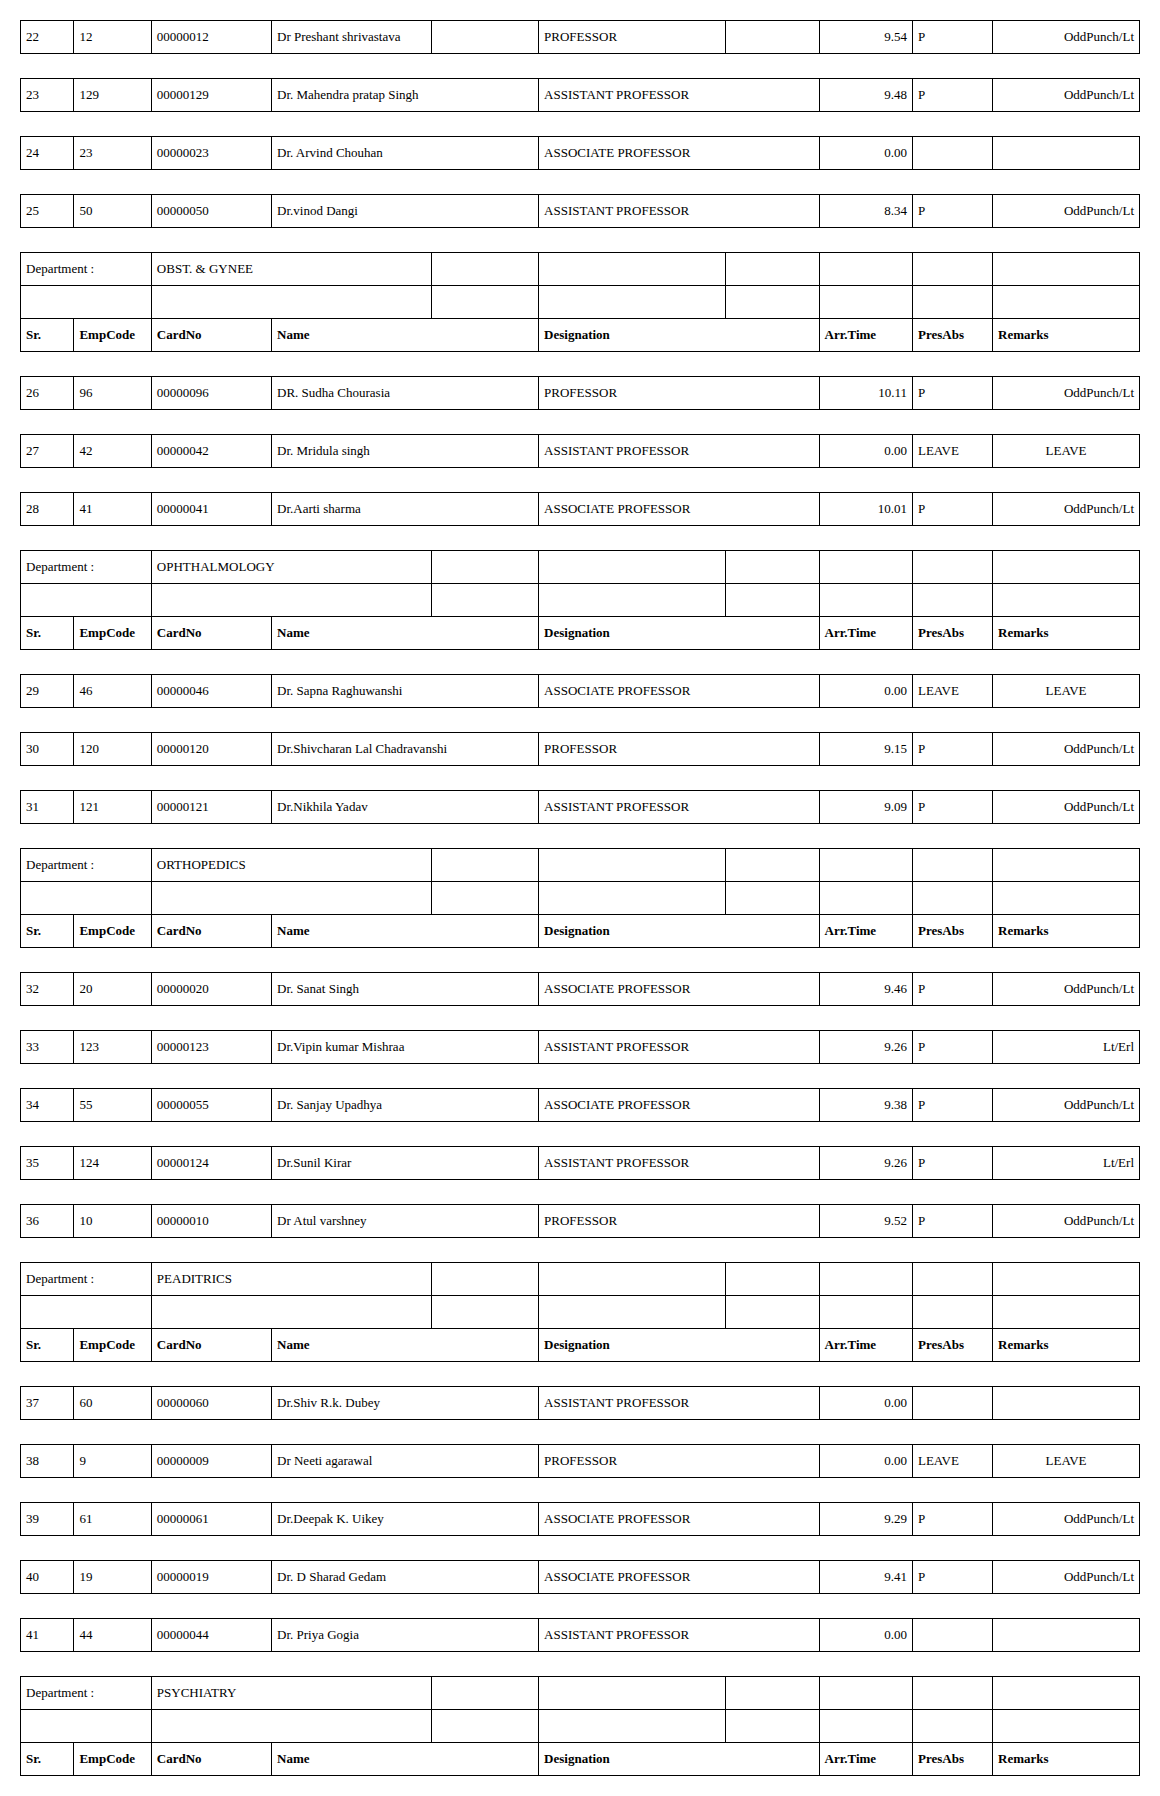| 22 | 12 | 00000012 | Dr Preshant shrivastava | | PROFESSOR | | 9.54 | P | OddPunch/Lt |
| 23 | 129 | 00000129 | Dr. Mahendra pratap Singh | ASSISTANT PROFESSOR | 9.48 | P | OddPunch/Lt |
| 24 | 23 | 00000023 | Dr. Arvind Chouhan | ASSOCIATE PROFESSOR | 0.00 | | |
| 25 | 50 | 00000050 | Dr.vinod Dangi | ASSISTANT PROFESSOR | 8.34 | P | OddPunch/Lt |
| Department : | OBST. & GYNEE | | | | | | |
| Sr. | EmpCode | CardNo | Name | Designation | Arr.Time | PresAbs | Remarks |
| 26 | 96 | 00000096 | DR. Sudha Chourasia | PROFESSOR | 10.11 | P | OddPunch/Lt |
| 27 | 42 | 00000042 | Dr. Mridula singh | ASSISTANT PROFESSOR | 0.00 | LEAVE | LEAVE |
| 28 | 41 | 00000041 | Dr.Aarti sharma | ASSOCIATE PROFESSOR | 10.01 | P | OddPunch/Lt |
| Department : | OPHTHALMOLOGY | | | | | | |
| Sr. | EmpCode | CardNo | Name | Designation | Arr.Time | PresAbs | Remarks |
| 29 | 46 | 00000046 | Dr. Sapna Raghuwanshi | ASSOCIATE PROFESSOR | 0.00 | LEAVE | LEAVE |
| 30 | 120 | 00000120 | Dr.Shivcharan Lal Chadravanshi | PROFESSOR | 9.15 | P | OddPunch/Lt |
| 31 | 121 | 00000121 | Dr.Nikhila Yadav | ASSISTANT PROFESSOR | 9.09 | P | OddPunch/Lt |
| Department : | ORTHOPEDICS | | | | | | |
| Sr. | EmpCode | CardNo | Name | Designation | Arr.Time | PresAbs | Remarks |
| 32 | 20 | 00000020 | Dr. Sanat Singh | ASSOCIATE PROFESSOR | 9.46 | P | OddPunch/Lt |
| 33 | 123 | 00000123 | Dr.Vipin kumar Mishraa | ASSISTANT PROFESSOR | 9.26 | P | Lt/Erl |
| 34 | 55 | 00000055 | Dr. Sanjay Upadhya | ASSOCIATE PROFESSOR | 9.38 | P | OddPunch/Lt |
| 35 | 124 | 00000124 | Dr.Sunil Kirar | ASSISTANT PROFESSOR | 9.26 | P | Lt/Erl |
| 36 | 10 | 00000010 | Dr Atul varshney | PROFESSOR | 9.52 | P | OddPunch/Lt |
| Department : | PEADITRICS | | | | | | |
| Sr. | EmpCode | CardNo | Name | Designation | Arr.Time | PresAbs | Remarks |
| 37 | 60 | 00000060 | Dr.Shiv R.k. Dubey | ASSISTANT PROFESSOR | 0.00 | | |
| 38 | 9 | 00000009 | Dr Neeti agarawal | PROFESSOR | 0.00 | LEAVE | LEAVE |
| 39 | 61 | 00000061 | Dr.Deepak K. Uikey | ASSOCIATE PROFESSOR | 9.29 | P | OddPunch/Lt |
| 40 | 19 | 00000019 | Dr. D Sharad Gedam | ASSOCIATE PROFESSOR | 9.41 | P | OddPunch/Lt |
| 41 | 44 | 00000044 | Dr. Priya Gogia | ASSISTANT PROFESSOR | 0.00 | | |
| Department : | PSYCHIATRY | | | | | | |
| Sr. | EmpCode | CardNo | Name | Designation | Arr.Time | PresAbs | Remarks |